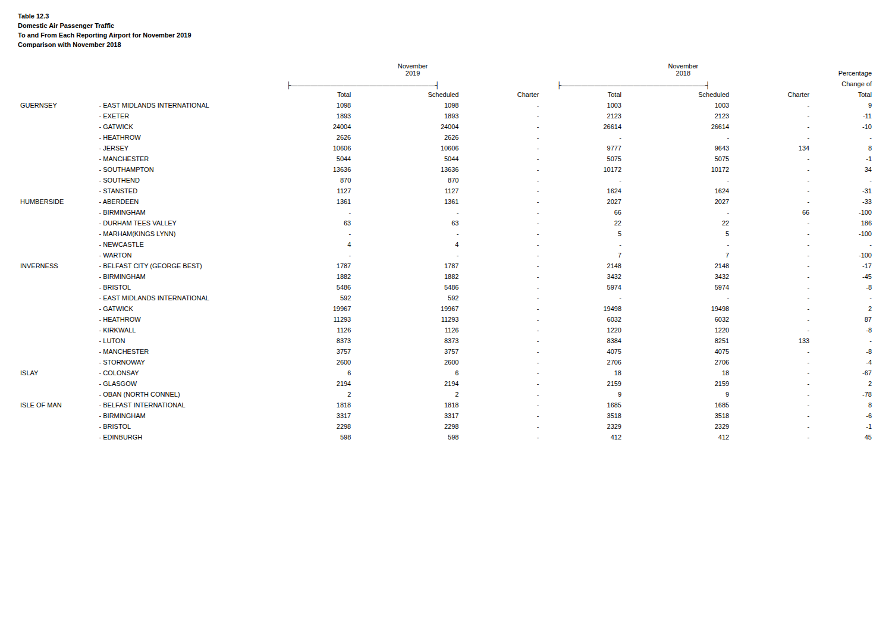Table 12.3
Domestic Air Passenger Traffic
To and From Each Reporting Airport for November 2019
Comparison with November 2018
| | | November 2019 | | November 2018 | Percentage |
| --- | --- | --- | --- | --- | --- |
| | | ├——————————————————————┤ | | ├——————————————————————┤ | Change of |
| | | Total | Scheduled | Charter | | Total | Scheduled | Charter | Total |
| GUERNSEY | - EAST MIDLANDS INTERNATIONAL | 1098 | 1098 | - | | 1003 | 1003 | - | 9 |
| | - EXETER | 1893 | 1893 | - | | 2123 | 2123 | - | -11 |
| | - GATWICK | 24004 | 24004 | - | | 26614 | 26614 | - | -10 |
| | - HEATHROW | 2626 | 2626 | - | | - | - | - | - |
| | - JERSEY | 10606 | 10606 | - | | 9777 | 9643 | 134 | 8 |
| | - MANCHESTER | 5044 | 5044 | - | | 5075 | 5075 | - | -1 |
| | - SOUTHAMPTON | 13636 | 13636 | - | | 10172 | 10172 | - | 34 |
| | - SOUTHEND | 870 | 870 | - | | - | - | - | - |
| | - STANSTED | 1127 | 1127 | - | | 1624 | 1624 | - | -31 |
| HUMBERSIDE | - ABERDEEN | 1361 | 1361 | - | | 2027 | 2027 | - | -33 |
| | - BIRMINGHAM | - | - | - | | 66 | - | 66 | -100 |
| | - DURHAM TEES VALLEY | 63 | 63 | - | | 22 | 22 | - | 186 |
| | - MARHAM(KINGS LYNN) | - | - | - | | 5 | 5 | - | -100 |
| | - NEWCASTLE | 4 | 4 | - | | - | - | - | - |
| | - WARTON | - | - | - | | 7 | 7 | - | -100 |
| INVERNESS | - BELFAST CITY (GEORGE BEST) | 1787 | 1787 | - | | 2148 | 2148 | - | -17 |
| | - BIRMINGHAM | 1882 | 1882 | - | | 3432 | 3432 | - | -45 |
| | - BRISTOL | 5486 | 5486 | - | | 5974 | 5974 | - | -8 |
| | - EAST MIDLANDS INTERNATIONAL | 592 | 592 | - | | - | - | - | - |
| | - GATWICK | 19967 | 19967 | - | | 19498 | 19498 | - | 2 |
| | - HEATHROW | 11293 | 11293 | - | | 6032 | 6032 | - | 87 |
| | - KIRKWALL | 1126 | 1126 | - | | 1220 | 1220 | - | -8 |
| | - LUTON | 8373 | 8373 | - | | 8384 | 8251 | 133 | - |
| | - MANCHESTER | 3757 | 3757 | - | | 4075 | 4075 | - | -8 |
| | - STORNOWAY | 2600 | 2600 | - | | 2706 | 2706 | - | -4 |
| ISLAY | - COLONSAY | 6 | 6 | - | | 18 | 18 | - | -67 |
| | - GLASGOW | 2194 | 2194 | - | | 2159 | 2159 | - | 2 |
| | - OBAN (NORTH CONNEL) | 2 | 2 | - | | 9 | 9 | - | -78 |
| ISLE OF MAN | - BELFAST INTERNATIONAL | 1818 | 1818 | - | | 1685 | 1685 | - | 8 |
| | - BIRMINGHAM | 3317 | 3317 | - | | 3518 | 3518 | - | -6 |
| | - BRISTOL | 2298 | 2298 | - | | 2329 | 2329 | - | -1 |
| | - EDINBURGH | 598 | 598 | - | | 412 | 412 | - | 45 |